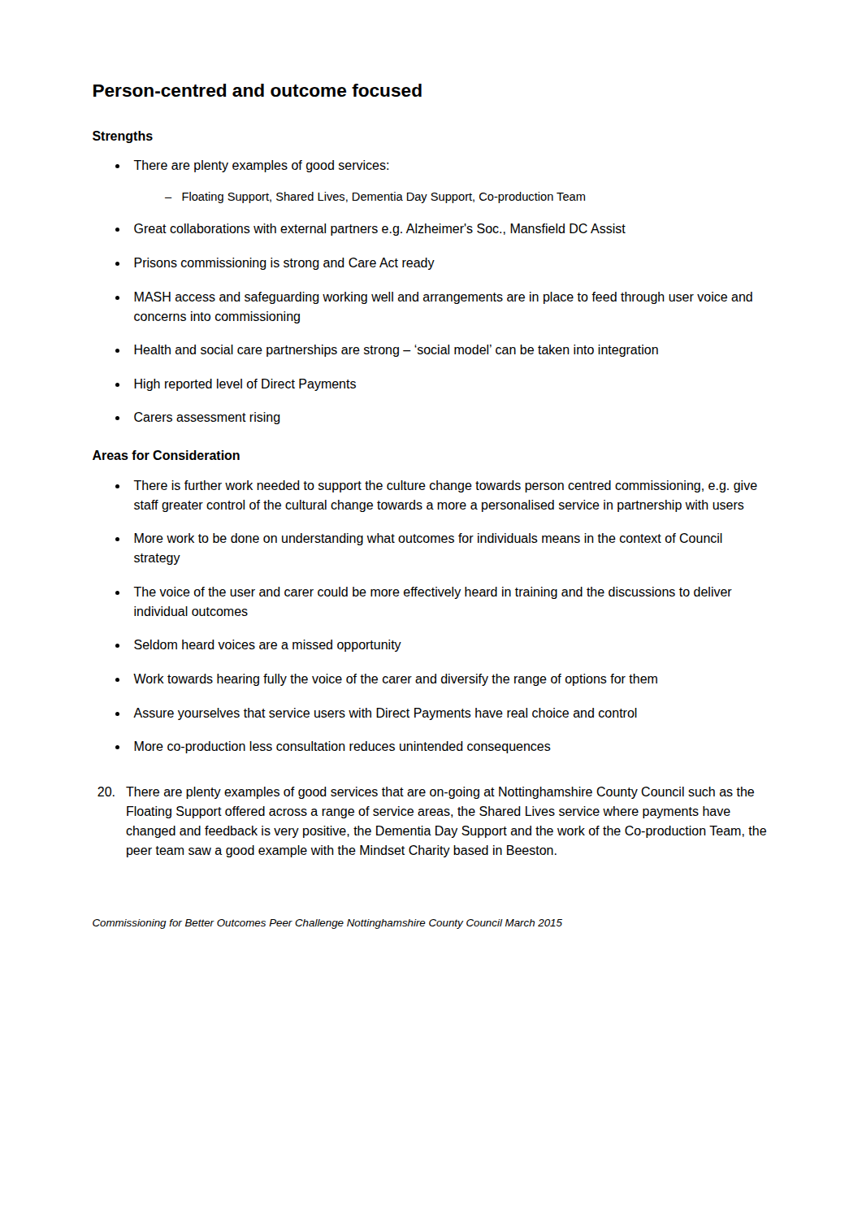Person-centred and outcome focused
Strengths
There are plenty examples of good services:
Floating Support, Shared Lives, Dementia Day Support, Co-production Team
Great collaborations with external partners e.g. Alzheimer's Soc., Mansfield DC Assist
Prisons commissioning is strong and Care Act ready
MASH access and safeguarding working well and arrangements are in place to feed through user voice and concerns into commissioning
Health and social care partnerships are strong – ‘social model’ can be taken into integration
High reported level of Direct Payments
Carers assessment rising
Areas for Consideration
There is further work needed to support the culture change towards person centred commissioning, e.g. give staff greater control of the cultural change towards a more a personalised service in partnership with users
More work to be done on understanding what outcomes for individuals means in the context of Council strategy
The voice of the user and carer could be more effectively heard in training and the discussions to deliver individual outcomes
Seldom heard voices are a missed opportunity
Work towards hearing fully the voice of the carer and diversify the range of options for them
Assure yourselves that service users with Direct Payments have real choice and control
More co-production less consultation reduces unintended consequences
There are plenty examples of good services that are on-going at Nottinghamshire County Council such as the Floating Support offered across a range of service areas, the Shared Lives service where payments have changed and feedback is very positive, the Dementia Day Support and the work of the Co-production Team, the peer team saw a good example with the Mindset Charity based in Beeston.
Commissioning for Better Outcomes Peer Challenge Nottinghamshire County Council March 2015